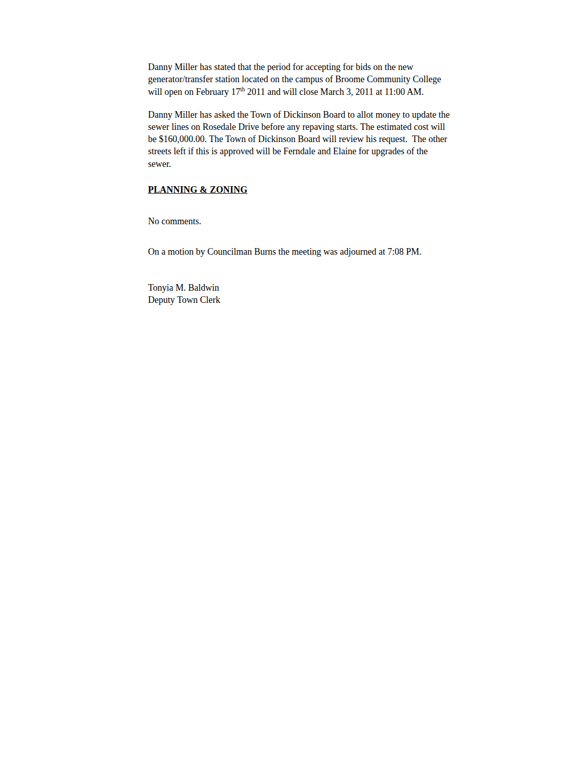Danny Miller has stated that the period for accepting for bids on the new generator/transfer station located on the campus of Broome Community College will open on February 17th 2011 and will close March 3, 2011 at 11:00 AM.
Danny Miller has asked the Town of Dickinson Board to allot money to update the sewer lines on Rosedale Drive before any repaving starts. The estimated cost will be $160,000.00. The Town of Dickinson Board will review his request. The other streets left if this is approved will be Ferndale and Elaine for upgrades of the sewer.
PLANNING & ZONING
No comments.
On a motion by Councilman Burns the meeting was adjourned at 7:08 PM.
Tonyia M. Baldwin
Deputy Town Clerk